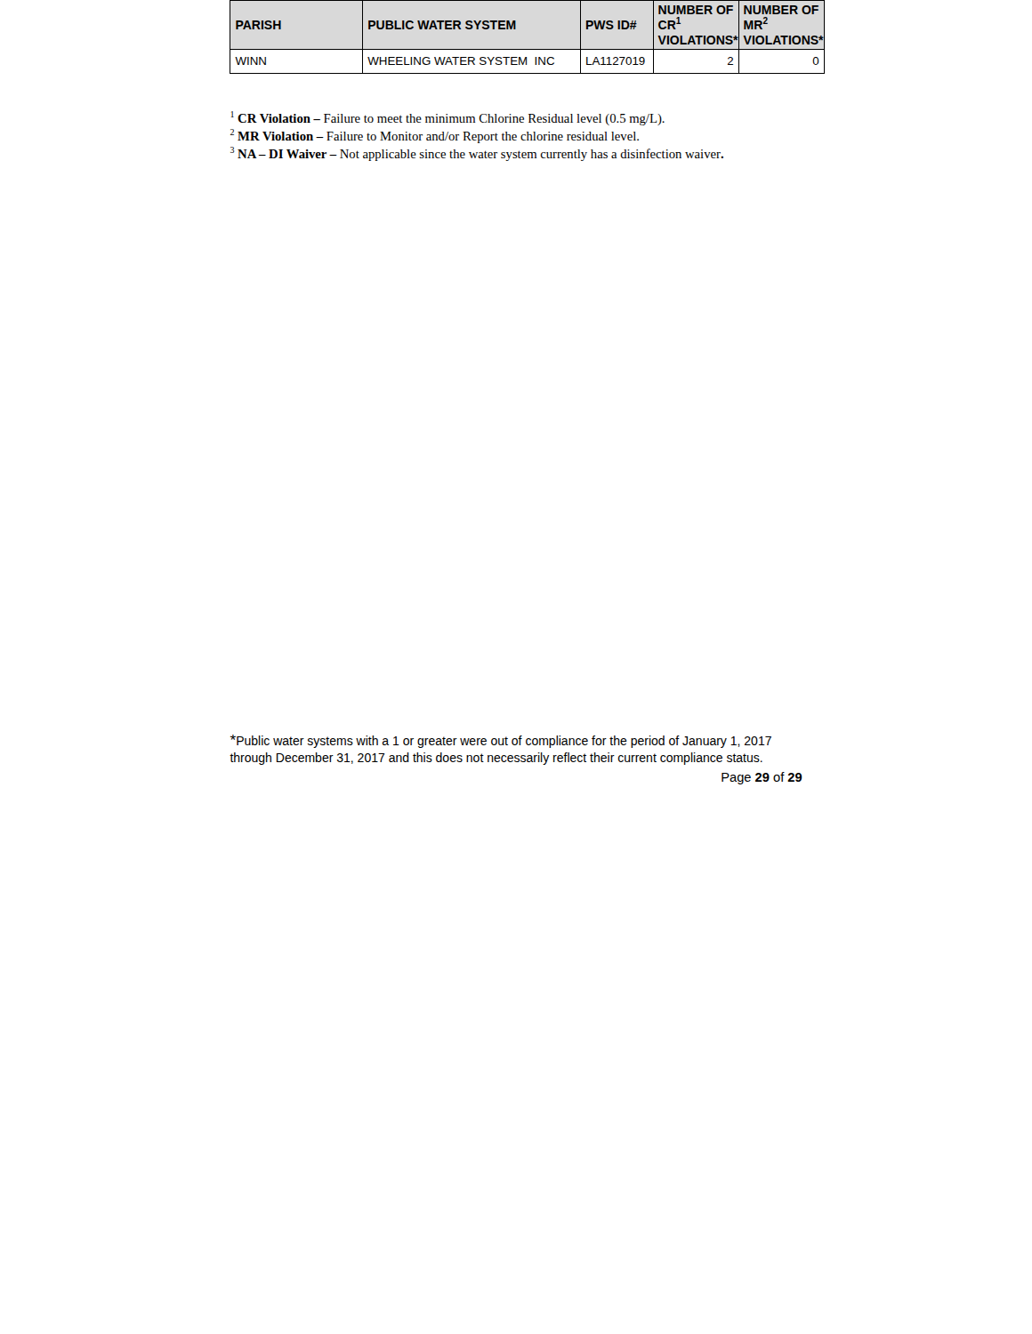| PARISH | PUBLIC WATER SYSTEM | PWS ID# | NUMBER OF CR 1 VIOLATIONS* | NUMBER OF MR 2 VIOLATIONS* |
| --- | --- | --- | --- | --- |
| WINN | WHEELING WATER SYSTEM INC | LA1127019 | 2 | 0 |
1 CR Violation – Failure to meet the minimum Chlorine Residual level (0.5 mg/L).
2 MR Violation – Failure to Monitor and/or Report the chlorine residual level.
3 NA – DI Waiver – Not applicable since the water system currently has a disinfection waiver.
*Public water systems with a 1 or greater were out of compliance for the period of January 1, 2017 through December 31, 2017 and this does not necessarily reflect their current compliance status.
Page 29 of 29